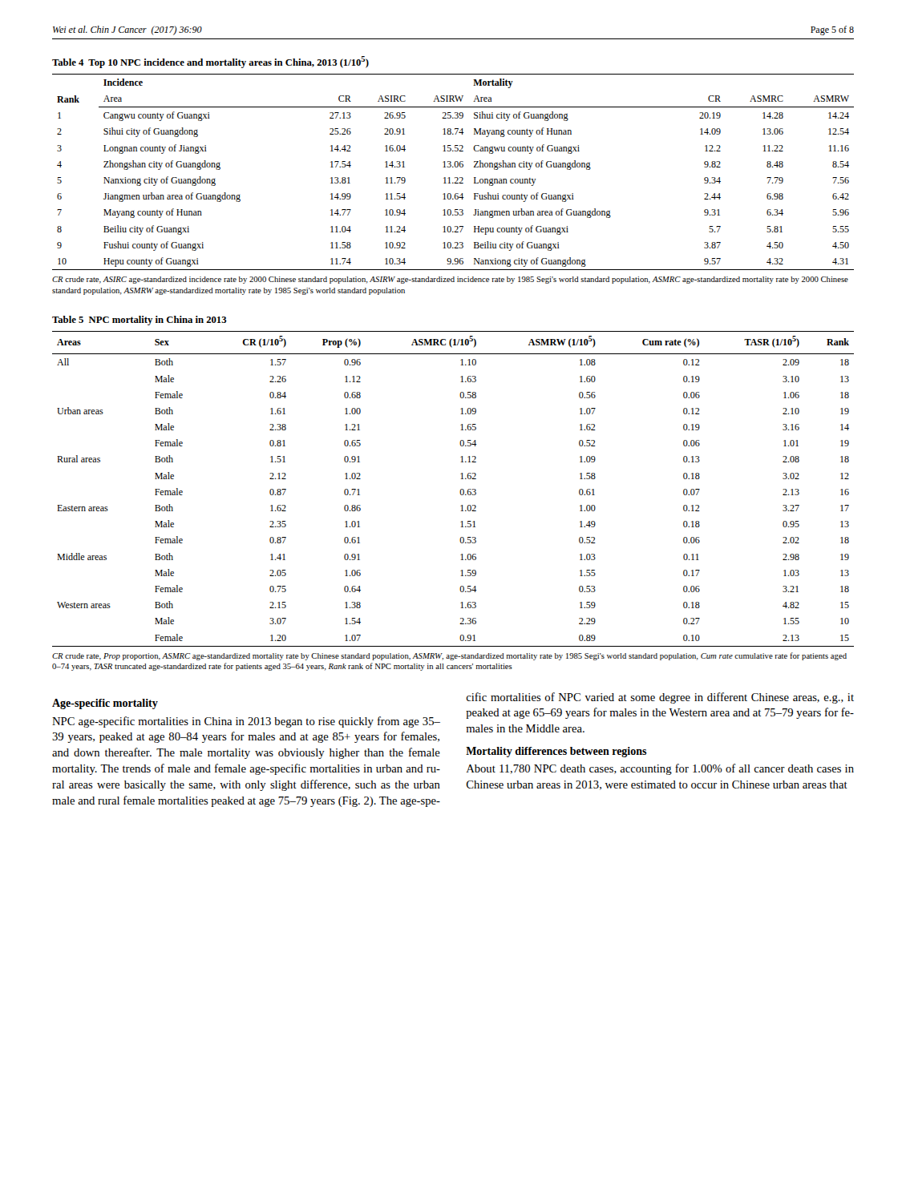Wei et al. Chin J Cancer (2017) 36:90
Page 5 of 8
Table 4 Top 10 NPC incidence and mortality areas in China, 2013 (1/10 5 )
| Rank | Incidence | Mortality |
| --- | --- | --- |
| Area | CR | ASIRC | ASIRW | Area | CR | ASMRC | ASMRW |
| 1 | Cangwu county of Guangxi | 27.13 | 26.95 | 25.39 | Sihui city of Guangdong | 20.19 | 14.28 | 14.24 |
| 2 | Sihui city of Guangdong | 25.26 | 20.91 | 18.74 | Mayang county of Hunan | 14.09 | 13.06 | 12.54 |
| 3 | Longnan county of Jiangxi | 14.42 | 16.04 | 15.52 | Cangwu county of Guangxi | 12.2 | 11.22 | 11.16 |
| 4 | Zhongshan city of Guangdong | 17.54 | 14.31 | 13.06 | Zhongshan city of Guangdong | 9.82 | 8.48 | 8.54 |
| 5 | Nanxiong city of Guangdong | 13.81 | 11.79 | 11.22 | Longnan county | 9.34 | 7.79 | 7.56 |
| 6 | Jiangmen urban area of Guangdong | 14.99 | 11.54 | 10.64 | Fushui county of Guangxi | 2.44 | 6.98 | 6.42 |
| 7 | Mayang county of Hunan | 14.77 | 10.94 | 10.53 | Jiangmen urban area of Guangdong | 9.31 | 6.34 | 5.96 |
| 8 | Beiliu city of Guangxi | 11.04 | 11.24 | 10.27 | Hepu county of Guangxi | 5.7 | 5.81 | 5.55 |
| 9 | Fushui county of Guangxi | 11.58 | 10.92 | 10.23 | Beiliu city of Guangxi | 3.87 | 4.50 | 4.50 |
| 10 | Hepu county of Guangxi | 11.74 | 10.34 | 9.96 | Nanxiong city of Guangdong | 9.57 | 4.32 | 4.31 |
CR crude rate, ASIRC age-standardized incidence rate by 2000 Chinese standard population, ASIRW age-standardized incidence rate by 1985 Segi's world standard population, ASMRC age-standardized mortality rate by 2000 Chinese standard population, ASMRW age-standardized mortality rate by 1985 Segi's world standard population
Table 5 NPC mortality in China in 2013
| Areas | Sex | CR (1/10 5 ) | Prop (%) | ASMRC (1/10 5 ) | ASMRW (1/10 5 ) | Cum rate (%) | TASR (1/10 5 ) | Rank |
| --- | --- | --- | --- | --- | --- | --- | --- | --- |
| All | Both | 1.57 | 0.96 | 1.10 | 1.08 | 0.12 | 2.09 | 18 |
| | Male | 2.26 | 1.12 | 1.63 | 1.60 | 0.19 | 3.10 | 13 |
| | Female | 0.84 | 0.68 | 0.58 | 0.56 | 0.06 | 1.06 | 18 |
| Urban areas | Both | 1.61 | 1.00 | 1.09 | 1.07 | 0.12 | 2.10 | 19 |
| | Male | 2.38 | 1.21 | 1.65 | 1.62 | 0.19 | 3.16 | 14 |
| | Female | 0.81 | 0.65 | 0.54 | 0.52 | 0.06 | 1.01 | 19 |
| Rural areas | Both | 1.51 | 0.91 | 1.12 | 1.09 | 0.13 | 2.08 | 18 |
| | Male | 2.12 | 1.02 | 1.62 | 1.58 | 0.18 | 3.02 | 12 |
| | Female | 0.87 | 0.71 | 0.63 | 0.61 | 0.07 | 2.13 | 16 |
| Eastern areas | Both | 1.62 | 0.86 | 1.02 | 1.00 | 0.12 | 3.27 | 17 |
| | Male | 2.35 | 1.01 | 1.51 | 1.49 | 0.18 | 0.95 | 13 |
| | Female | 0.87 | 0.61 | 0.53 | 0.52 | 0.06 | 2.02 | 18 |
| Middle areas | Both | 1.41 | 0.91 | 1.06 | 1.03 | 0.11 | 2.98 | 19 |
| | Male | 2.05 | 1.06 | 1.59 | 1.55 | 0.17 | 1.03 | 13 |
| | Female | 0.75 | 0.64 | 0.54 | 0.53 | 0.06 | 3.21 | 18 |
| Western areas | Both | 2.15 | 1.38 | 1.63 | 1.59 | 0.18 | 4.82 | 15 |
| | Male | 3.07 | 1.54 | 2.36 | 2.29 | 0.27 | 1.55 | 10 |
| | Female | 1.20 | 1.07 | 0.91 | 0.89 | 0.10 | 2.13 | 15 |
CR crude rate, Prop proportion, ASMRC age-standardized mortality rate by Chinese standard population, ASMRW, age-standardized mortality rate by 1985 Segi's world standard population, Cum rate cumulative rate for patients aged 0–74 years, TASR truncated age-standardized rate for patients aged 35–64 years, Rank rank of NPC mortality in all cancers' mortalities
Age-specific mortality
NPC age-specific mortalities in China in 2013 began to rise quickly from age 35–39 years, peaked at age 80–84 years for males and at age 85+ years for females, and down thereafter. The male mortality was obviously higher than the female mortality. The trends of male and female age-specific mortalities in urban and rural areas were basically the same, with only slight difference, such as the urban male and rural female mortalities peaked at age 75–79 years (Fig. 2). The age-specific mortalities of NPC varied at some degree in different Chinese areas, e.g., it peaked at age 65–69 years for males in the Western area and at 75–79 years for females in the Middle area.
Mortality differences between regions
About 11,780 NPC death cases, accounting for 1.00% of all cancer death cases in Chinese urban areas in 2013, were estimated to occur in Chinese urban areas that